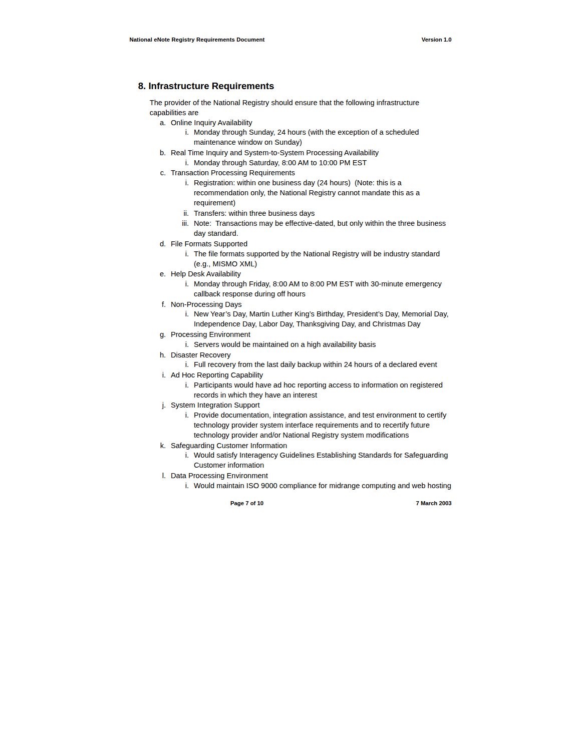National eNote Registry Requirements Document Version 1.0
8. Infrastructure Requirements
The provider of the National Registry should ensure that the following infrastructure capabilities are
Online Inquiry Availability
Monday through Sunday, 24 hours (with the exception of a scheduled maintenance window on Sunday)
Real Time Inquiry and System-to-System Processing Availability
Monday through Saturday, 8:00 AM to 10:00 PM EST
Transaction Processing Requirements
Registration: within one business day (24 hours) (Note: this is a recommendation only, the National Registry cannot mandate this as a requirement)
Transfers: within three business days
Note: Transactions may be effective-dated, but only within the three business day standard.
File Formats Supported
The file formats supported by the National Registry will be industry standard (e.g., MISMO XML)
Help Desk Availability
Monday through Friday, 8:00 AM to 8:00 PM EST with 30-minute emergency callback response during off hours
Non-Processing Days
New Year’s Day, Martin Luther King’s Birthday, President’s Day, Memorial Day, Independence Day, Labor Day, Thanksgiving Day, and Christmas Day
Processing Environment
Servers would be maintained on a high availability basis
Disaster Recovery
Full recovery from the last daily backup within 24 hours of a declared event
Ad Hoc Reporting Capability
Participants would have ad hoc reporting access to information on registered records in which they have an interest
System Integration Support
Provide documentation, integration assistance, and test environment to certify technology provider system interface requirements and to recertify future technology provider and/or National Registry system modifications
Safeguarding Customer Information
Would satisfy Interagency Guidelines Establishing Standards for Safeguarding Customer information
Data Processing Environment
Would maintain ISO 9000 compliance for midrange computing and web hosting
Page 7 of 10 7 March 2003